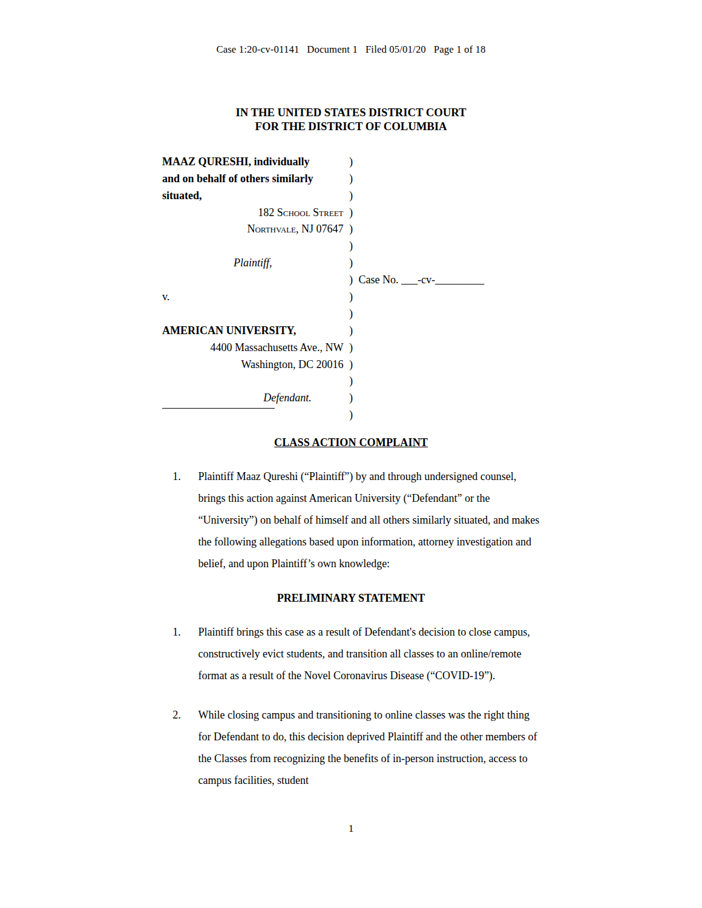Case 1:20-cv-01141 Document 1 Filed 05/01/20 Page 1 of 18
IN THE UNITED STATES DISTRICT COURT
FOR THE DISTRICT OF COLUMBIA
| MAAZ QURESHI, individually | ) | |
| and on behalf of others similarly | ) | |
| situated, | ) | |
| 182 School Street | ) | |
| Northvale , NJ 07647 | ) | |
| | ) | |
| Plaintiff, | ) | |
| | ) | Case No. ___-cv-_________ |
| v. | ) | |
| | ) | |
| AMERICAN UNIVERSITY, | ) | |
| 4400 Massachusetts Ave., NW | ) | |
| Washington, DC 20016 | ) | |
| | ) | |
| Defendant. | ) | |
| | ) | |
CLASS ACTION COMPLAINT
Plaintiff Maaz Qureshi (“Plaintiff”) by and through undersigned counsel, brings this action against American University (“Defendant” or the “University”) on behalf of himself and all others similarly situated, and makes the following allegations based upon information, attorney investigation and belief, and upon Plaintiff’s own knowledge:
PRELIMINARY STATEMENT
Plaintiff brings this case as a result of Defendant's decision to close campus, constructively evict students, and transition all classes to an online/remote format as a result of the Novel Coronavirus Disease (“COVID-19”).
While closing campus and transitioning to online classes was the right thing for Defendant to do, this decision deprived Plaintiff and the other members of the Classes from recognizing the benefits of in-person instruction, access to campus facilities, student
1